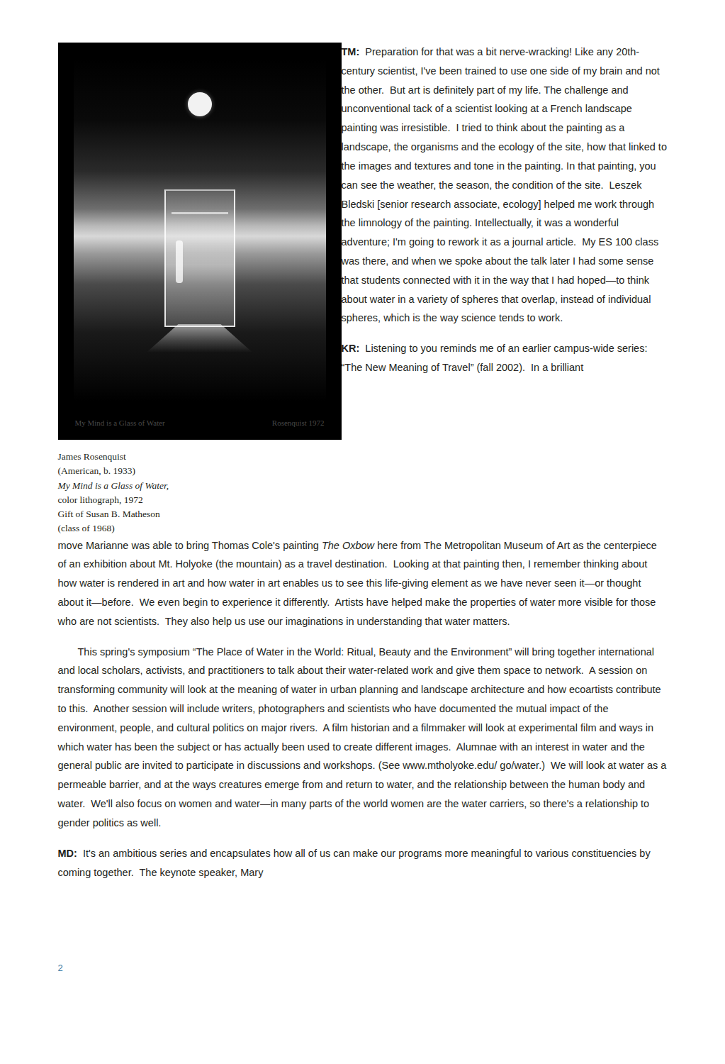My Mind is a Glass of Water Rosenquist 1972
James Rosenquist
(American, b. 1933)
My Mind is a Glass of Water,
color lithograph, 1972
Gift of Susan B. Matheson
(class of 1968)
TM: Preparation for that was a bit nerve-wracking! Like any 20th-century scientist, I've been trained to use one side of my brain and not the other. But art is definitely part of my life. The challenge and unconventional tack of a scientist looking at a French landscape painting was irresistible. I tried to think about the painting as a landscape, the organisms and the ecology of the site, how that linked to the images and textures and tone in the painting. In that painting, you can see the weather, the season, the condition of the site. Leszek Bledski [senior research associate, ecology] helped me work through the limnology of the painting. Intellectually, it was a wonderful adventure; I'm going to rework it as a journal article. My ES 100 class was there, and when we spoke about the talk later I had some sense that students connected with it in the way that I had hoped—to think about water in a variety of spheres that overlap, instead of individual spheres, which is the way science tends to work.
KR: Listening to you reminds me of an earlier campus-wide series: “The New Meaning of Travel” (fall 2002). In a brilliant
move Marianne was able to bring Thomas Cole's painting The Oxbow here from The Metropolitan Museum of Art as the centerpiece of an exhibition about Mt. Holyoke (the mountain) as a travel destination. Looking at that painting then, I remember thinking about how water is rendered in art and how water in art enables us to see this life-giving element as we have never seen it—or thought about it—before. We even begin to experience it differently. Artists have helped make the properties of water more visible for those who are not scientists. They also help us use our imaginations in understanding that water matters.
This spring's symposium “The Place of Water in the World: Ritual, Beauty and the Environment” will bring together international and local scholars, activists, and practitioners to talk about their water-related work and give them space to network. A session on transforming community will look at the meaning of water in urban planning and landscape architecture and how ecoartists contribute to this. Another session will include writers, photographers and scientists who have documented the mutual impact of the environment, people, and cultural politics on major rivers. A film historian and a filmmaker will look at experimental film and ways in which water has been the subject or has actually been used to create different images. Alumnae with an interest in water and the general public are invited to participate in discussions and workshops. (See www.mtholyoke.edu/ go/water.) We will look at water as a permeable barrier, and at the ways creatures emerge from and return to water, and the relationship between the human body and water. We'll also focus on women and water—in many parts of the world women are the water carriers, so there's a relationship to gender politics as well.
MD: It's an ambitious series and encapsulates how all of us can make our programs more meaningful to various constituencies by coming together. The keynote speaker, Mary
2